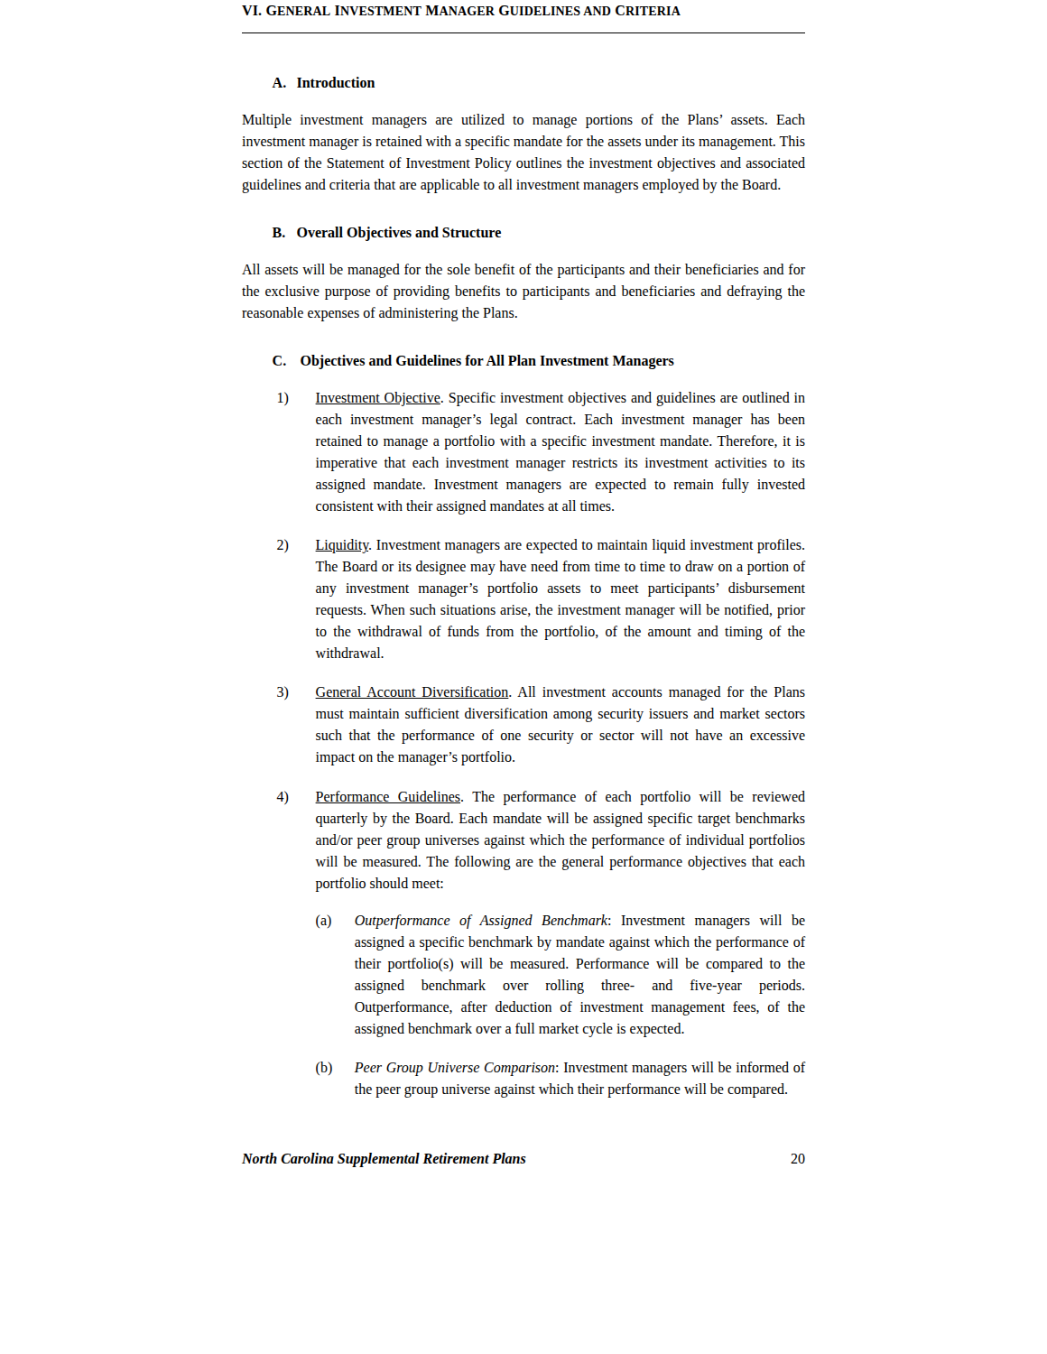VI. GENERAL INVESTMENT MANAGER GUIDELINES AND CRITERIA
A. Introduction
Multiple investment managers are utilized to manage portions of the Plans’ assets. Each investment manager is retained with a specific mandate for the assets under its management. This section of the Statement of Investment Policy outlines the investment objectives and associated guidelines and criteria that are applicable to all investment managers employed by the Board.
B. Overall Objectives and Structure
All assets will be managed for the sole benefit of the participants and their beneficiaries and for the exclusive purpose of providing benefits to participants and beneficiaries and defraying the reasonable expenses of administering the Plans.
C. Objectives and Guidelines for All Plan Investment Managers
Investment Objective. Specific investment objectives and guidelines are outlined in each investment manager’s legal contract. Each investment manager has been retained to manage a portfolio with a specific investment mandate. Therefore, it is imperative that each investment manager restricts its investment activities to its assigned mandate. Investment managers are expected to remain fully invested consistent with their assigned mandates at all times.
Liquidity. Investment managers are expected to maintain liquid investment profiles. The Board or its designee may have need from time to time to draw on a portion of any investment manager’s portfolio assets to meet participants’ disbursement requests. When such situations arise, the investment manager will be notified, prior to the withdrawal of funds from the portfolio, of the amount and timing of the withdrawal.
General Account Diversification. All investment accounts managed for the Plans must maintain sufficient diversification among security issuers and market sectors such that the performance of one security or sector will not have an excessive impact on the manager’s portfolio.
Performance Guidelines. The performance of each portfolio will be reviewed quarterly by the Board. Each mandate will be assigned specific target benchmarks and/or peer group universes against which the performance of individual portfolios will be measured. The following are the general performance objectives that each portfolio should meet:
Outperformance of Assigned Benchmark: Investment managers will be assigned a specific benchmark by mandate against which the performance of their portfolio(s) will be measured. Performance will be compared to the assigned benchmark over rolling three- and five-year periods. Outperformance, after deduction of investment management fees, of the assigned benchmark over a full market cycle is expected.
Peer Group Universe Comparison: Investment managers will be informed of the peer group universe against which their performance will be compared.
North Carolina Supplemental Retirement Plans 20